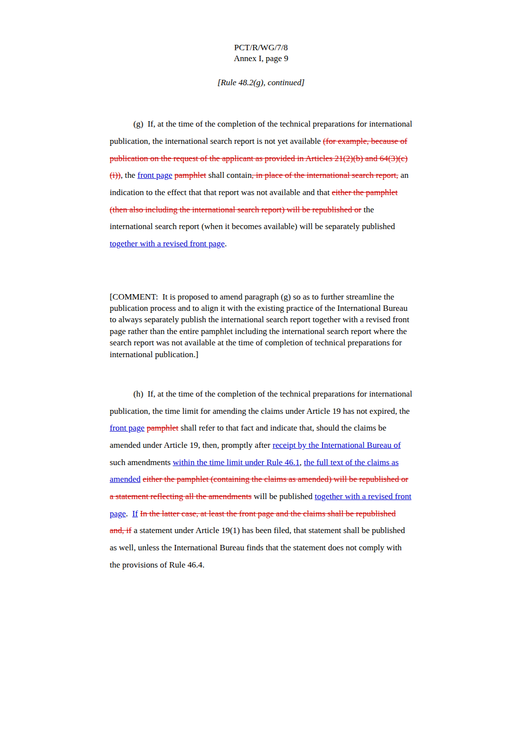PCT/R/WG/7/8
Annex I, page 9
[Rule 48.2(g), continued]
(g) If, at the time of the completion of the technical preparations for international publication, the international search report is not yet available (for example, because of publication on the request of the applicant as provided in Articles 21(2)(b) and 64(3)(c)(i)), the front page pamphlet shall contain, in place of the international search report, an indication to the effect that that report was not available and that either the pamphlet (then also including the international search report) will be republished or the international search report (when it becomes available) will be separately published together with a revised front page.
[COMMENT: It is proposed to amend paragraph (g) so as to further streamline the publication process and to align it with the existing practice of the International Bureau to always separately publish the international search report together with a revised front page rather than the entire pamphlet including the international search report where the search report was not available at the time of completion of technical preparations for international publication.]
(h) If, at the time of the completion of the technical preparations for international publication, the time limit for amending the claims under Article 19 has not expired, the front page pamphlet shall refer to that fact and indicate that, should the claims be amended under Article 19, then, promptly after receipt by the International Bureau of such amendments within the time limit under Rule 46.1, the full text of the claims as amended either the pamphlet (containing the claims as amended) will be republished or a statement reflecting all the amendments will be published together with a revised front page. If In the latter case, at least the front page and the claims shall be republished and, if a statement under Article 19(1) has been filed, that statement shall be published as well, unless the International Bureau finds that the statement does not comply with the provisions of Rule 46.4.